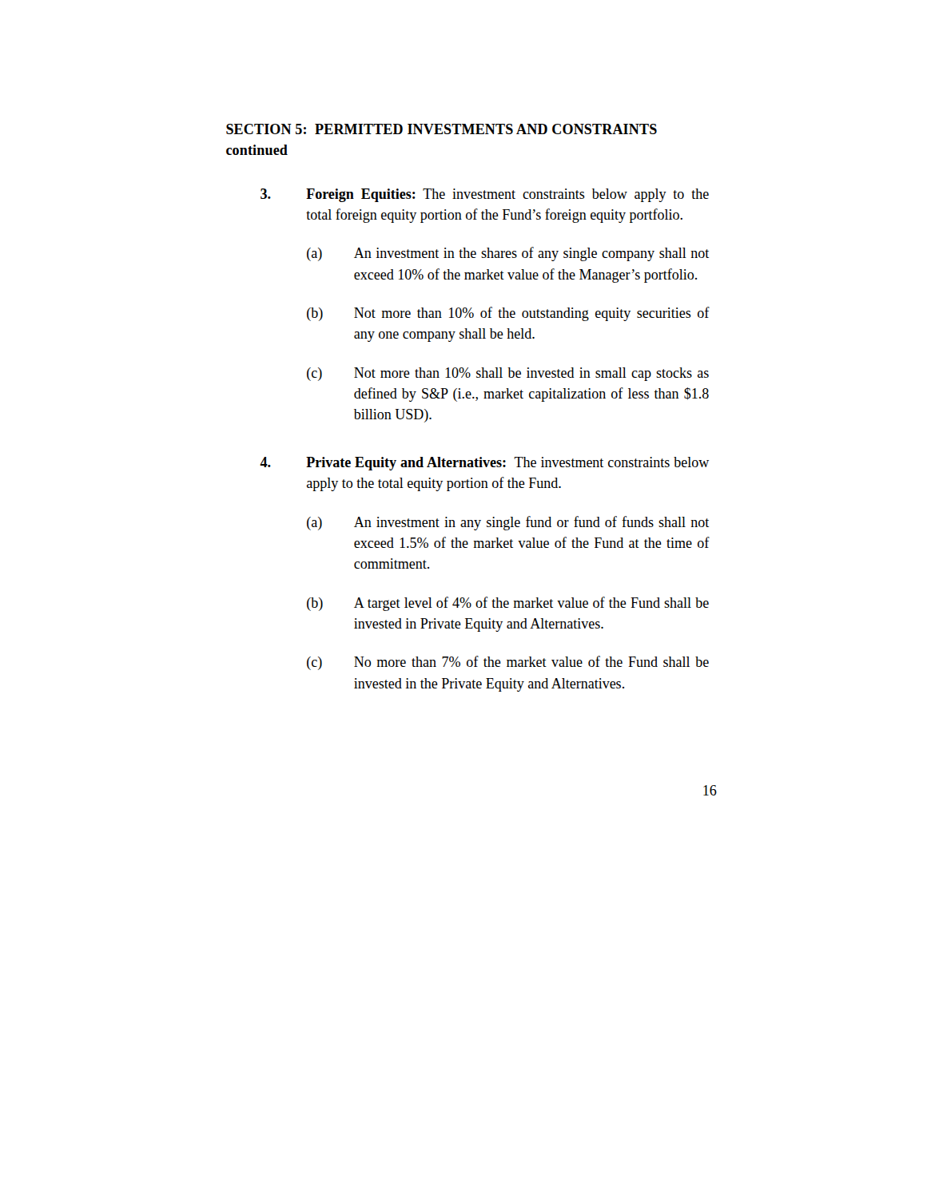SECTION 5: PERMITTED INVESTMENTS AND CONSTRAINTS continued
3.
Foreign Equities: The investment constraints below apply to the total foreign equity portion of the Fund’s foreign equity portfolio.
(a)
An investment in the shares of any single company shall not exceed 10% of the market value of the Manager’s portfolio.
(b)
Not more than 10% of the outstanding equity securities of any one company shall be held.
(c)
Not more than 10% shall be invested in small cap stocks as defined by S&P (i.e., market capitalization of less than $1.8 billion USD).
4.
Private Equity and Alternatives: The investment constraints below apply to the total equity portion of the Fund.
(a)
An investment in any single fund or fund of funds shall not exceed 1.5% of the market value of the Fund at the time of commitment.
(b)
A target level of 4% of the market value of the Fund shall be invested in Private Equity and Alternatives.
(c)
No more than 7% of the market value of the Fund shall be invested in the Private Equity and Alternatives.
16